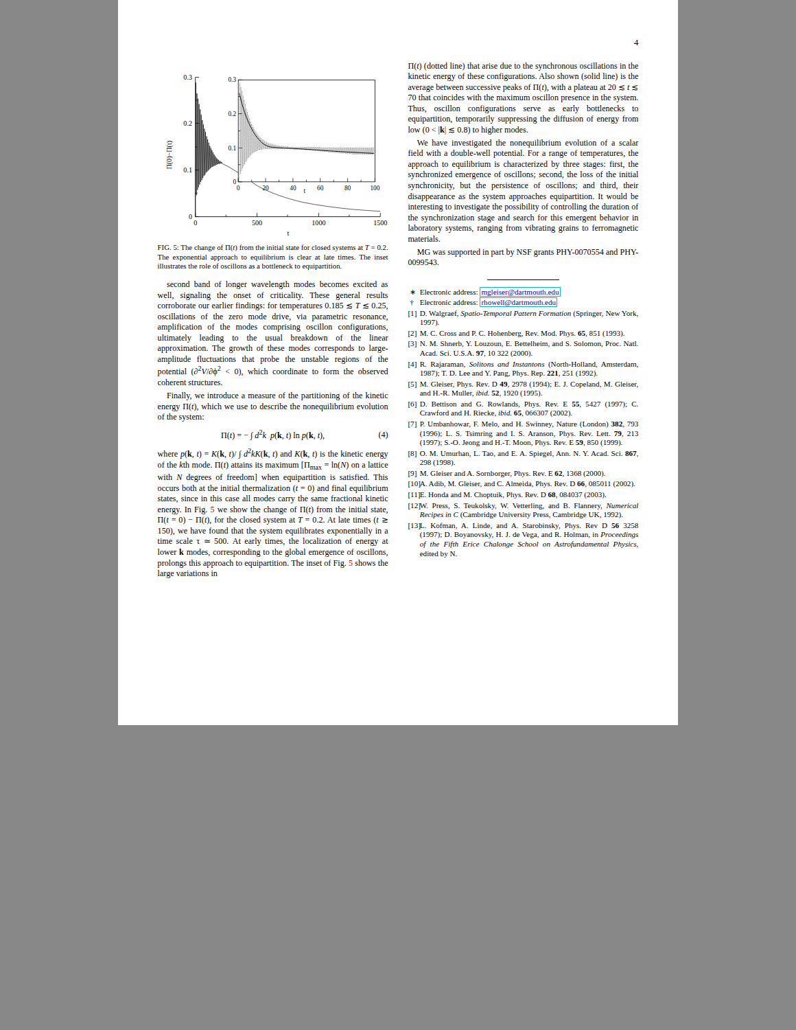4
0 500 1000 1500 t 0 0.1 0.2 0.3 Π(0)−Π(t) 0 20 40 60 80 100 t 0 0.1 0.2 0.3
FIG. 5: The change of Π(t) from the initial state for closed systems at T = 0.2. The exponential approach to equilibrium is clear at late times. The inset illustrates the role of oscillons as a bottleneck to equipartition.
second band of longer wavelength modes becomes excited as well, signaling the onset of criticality. These general results corroborate our earlier findings: for temperatures 0.185 ≲ T ≲ 0.25, oscillations of the zero mode drive, via parametric resonance, amplification of the modes comprising oscillon configurations, ultimately leading to the usual breakdown of the linear approximation. The growth of these modes corresponds to large-amplitude fluctuations that probe the unstable regions of the potential (∂2V/∂ϕ2 < 0), which coordinate to form the observed coherent structures.
Finally, we introduce a measure of the partitioning of the kinetic energy Π(t), which we use to describe the nonequilibrium evolution of the system:
Π(t) = − ∫ d2k p(k, t) ln p(k, t), (4)
where p(k, t) = K(k, t)/ ∫ d2kK(k, t) and K(k, t) is the kinetic energy of the kth mode. Π(t) attains its maximum [Πmax = ln(N) on a lattice with N degrees of freedom] when equipartition is satisfied. This occurs both at the initial thermalization (t = 0) and final equilibrium states, since in this case all modes carry the same fractional kinetic energy. In Fig. 5 we show the change of Π(t) from the initial state, Π(t = 0) − Π(t), for the closed system at T = 0.2. At late times (t ≳ 150), we have found that the system equilibrates exponentially in a time scale τ ≃ 500. At early times, the localization of energy at lower k modes, corresponding to the global emergence of oscillons, prolongs this approach to equipartition. The inset of Fig. 5 shows the large variations in
Π(t) (dotted line) that arise due to the synchronous oscillations in the kinetic energy of these configurations. Also shown (solid line) is the average between successive peaks of Π(t), with a plateau at 20 ≲ t ≲ 70 that coincides with the maximum oscillon presence in the system. Thus, oscillon configurations serve as early bottlenecks to equipartition, temporarily suppressing the diffusion of energy from low (0 < |k| ≲ 0.8) to higher modes.
We have investigated the nonequilibrium evolution of a scalar field with a double-well potential. For a range of temperatures, the approach to equilibrium is characterized by three stages: first, the synchronized emergence of oscillons; second, the loss of the initial synchronicity, but the persistence of oscillons; and third, their disappearance as the system approaches equipartition. It would be interesting to investigate the possibility of controlling the duration of the synchronization stage and search for this emergent behavior in laboratory systems, ranging from vibrating grains to ferromagnetic materials.
MG was supported in part by NSF grants PHY-0070554 and PHY-0099543.
∗Electronic address: mgleiser@dartmouth.edu
†Electronic address: rhowell@dartmouth.edu
[1] D. Walgraef, Spatio-Temporal Pattern Formation (Springer, New York, 1997).
[2] M. C. Cross and P. C. Hohenberg, Rev. Mod. Phys. 65, 851 (1993).
[3] N. M. Shnerb, Y. Louzoun, E. Bettelheim, and S. Solomon, Proc. Natl. Acad. Sci. U.S.A. 97, 10 322 (2000).
[4] R. Rajaraman, Solitons and Instantons (North-Holland, Amsterdam, 1987); T. D. Lee and Y. Pang, Phys. Rep. 221, 251 (1992).
[5] M. Gleiser, Phys. Rev. D 49, 2978 (1994); E. J. Copeland, M. Gleiser, and H.-R. Muller, ibid. 52, 1920 (1995).
[6] D. Bettison and G. Rowlands, Phys. Rev. E 55, 5427 (1997); C. Crawford and H. Riecke, ibid. 65, 066307 (2002).
[7] P. Umbanhowar, F. Melo, and H. Swinney, Nature (London) 382, 793 (1996); L. S. Tsimring and I. S. Aranson, Phys. Rev. Lett. 79, 213 (1997); S.-O. Jeong and H.-T. Moon, Phys. Rev. E 59, 850 (1999).
[8] O. M. Umurhan, L. Tao, and E. A. Spiegel, Ann. N. Y. Acad. Sci. 867, 298 (1998).
[9] M. Gleiser and A. Sornborger, Phys. Rev. E 62, 1368 (2000).
[10] A. Adib, M. Gleiser, and C. Almeida, Phys. Rev. D 66, 085011 (2002).
[11] E. Honda and M. Choptuik, Phys. Rev. D 68, 084037 (2003).
[12] W. Press, S. Teukolsky, W. Vetterling, and B. Flannery, Numerical Recipes in C (Cambridge University Press, Cambridge UK, 1992).
[13] L. Kofman, A. Linde, and A. Starobinsky, Phys. Rev D 56 3258 (1997); D. Boyanovsky, H. J. de Vega, and R. Holman, in Proceedings of the Fifth Erice Chalonge School on Astrofundamental Physics, edited by N.